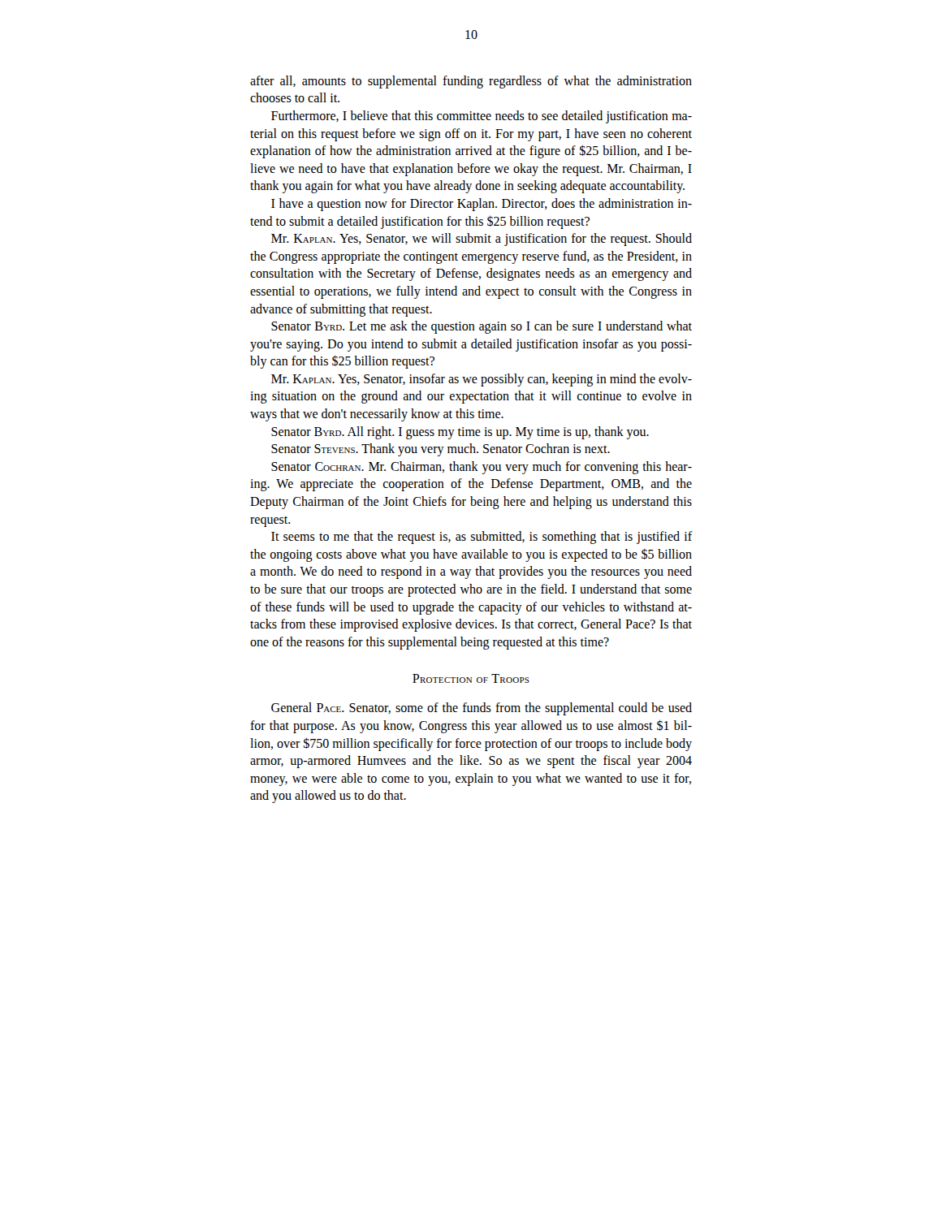10
after all, amounts to supplemental funding regardless of what the administration chooses to call it.
Furthermore, I believe that this committee needs to see detailed justification material on this request before we sign off on it. For my part, I have seen no coherent explanation of how the administration arrived at the figure of $25 billion, and I believe we need to have that explanation before we okay the request. Mr. Chairman, I thank you again for what you have already done in seeking adequate accountability.
I have a question now for Director Kaplan. Director, does the administration intend to submit a detailed justification for this $25 billion request?
Mr. Kaplan. Yes, Senator, we will submit a justification for the request. Should the Congress appropriate the contingent emergency reserve fund, as the President, in consultation with the Secretary of Defense, designates needs as an emergency and essential to operations, we fully intend and expect to consult with the Congress in advance of submitting that request.
Senator Byrd. Let me ask the question again so I can be sure I understand what you're saying. Do you intend to submit a detailed justification insofar as you possibly can for this $25 billion request?
Mr. Kaplan. Yes, Senator, insofar as we possibly can, keeping in mind the evolving situation on the ground and our expectation that it will continue to evolve in ways that we don't necessarily know at this time.
Senator Byrd. All right. I guess my time is up. My time is up, thank you.
Senator Stevens. Thank you very much. Senator Cochran is next.
Senator Cochran. Mr. Chairman, thank you very much for convening this hearing. We appreciate the cooperation of the Defense Department, OMB, and the Deputy Chairman of the Joint Chiefs for being here and helping us understand this request.
It seems to me that the request is, as submitted, is something that is justified if the ongoing costs above what you have available to you is expected to be $5 billion a month. We do need to respond in a way that provides you the resources you need to be sure that our troops are protected who are in the field. I understand that some of these funds will be used to upgrade the capacity of our vehicles to withstand attacks from these improvised explosive devices. Is that correct, General Pace? Is that one of the reasons for this supplemental being requested at this time?
Protection of Troops
General Pace. Senator, some of the funds from the supplemental could be used for that purpose. As you know, Congress this year allowed us to use almost $1 billion, over $750 million specifically for force protection of our troops to include body armor, up-armored Humvees and the like. So as we spent the fiscal year 2004 money, we were able to come to you, explain to you what we wanted to use it for, and you allowed us to do that.